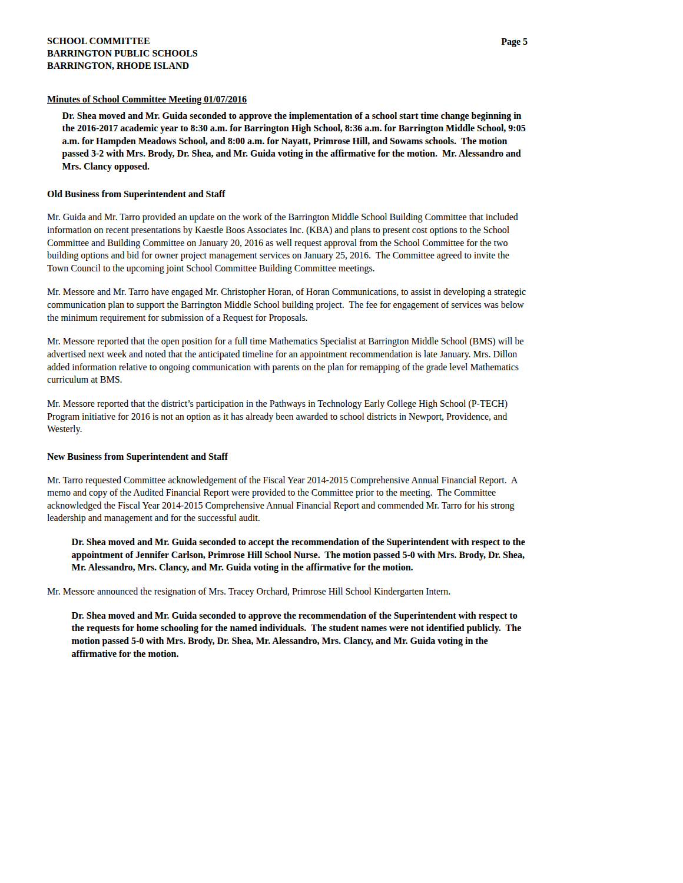SCHOOL COMMITTEE
BARRINGTON PUBLIC SCHOOLS
BARRINGTON, RHODE ISLAND
Page 5
Minutes of School Committee Meeting 01/07/2016
Dr. Shea moved and Mr. Guida seconded to approve the implementation of a school start time change beginning in the 2016-2017 academic year to 8:30 a.m. for Barrington High School, 8:36 a.m. for Barrington Middle School, 9:05 a.m. for Hampden Meadows School, and 8:00 a.m. for Nayatt, Primrose Hill, and Sowams schools. The motion passed 3-2 with Mrs. Brody, Dr. Shea, and Mr. Guida voting in the affirmative for the motion. Mr. Alessandro and Mrs. Clancy opposed.
Old Business from Superintendent and Staff
Mr. Guida and Mr. Tarro provided an update on the work of the Barrington Middle School Building Committee that included information on recent presentations by Kaestle Boos Associates Inc. (KBA) and plans to present cost options to the School Committee and Building Committee on January 20, 2016 as well request approval from the School Committee for the two building options and bid for owner project management services on January 25, 2016. The Committee agreed to invite the Town Council to the upcoming joint School Committee Building Committee meetings.
Mr. Messore and Mr. Tarro have engaged Mr. Christopher Horan, of Horan Communications, to assist in developing a strategic communication plan to support the Barrington Middle School building project. The fee for engagement of services was below the minimum requirement for submission of a Request for Proposals.
Mr. Messore reported that the open position for a full time Mathematics Specialist at Barrington Middle School (BMS) will be advertised next week and noted that the anticipated timeline for an appointment recommendation is late January. Mrs. Dillon added information relative to ongoing communication with parents on the plan for remapping of the grade level Mathematics curriculum at BMS.
Mr. Messore reported that the district’s participation in the Pathways in Technology Early College High School (P-TECH) Program initiative for 2016 is not an option as it has already been awarded to school districts in Newport, Providence, and Westerly.
New Business from Superintendent and Staff
Mr. Tarro requested Committee acknowledgement of the Fiscal Year 2014-2015 Comprehensive Annual Financial Report. A memo and copy of the Audited Financial Report were provided to the Committee prior to the meeting. The Committee acknowledged the Fiscal Year 2014-2015 Comprehensive Annual Financial Report and commended Mr. Tarro for his strong leadership and management and for the successful audit.
Dr. Shea moved and Mr. Guida seconded to accept the recommendation of the Superintendent with respect to the appointment of Jennifer Carlson, Primrose Hill School Nurse. The motion passed 5-0 with Mrs. Brody, Dr. Shea, Mr. Alessandro, Mrs. Clancy, and Mr. Guida voting in the affirmative for the motion.
Mr. Messore announced the resignation of Mrs. Tracey Orchard, Primrose Hill School Kindergarten Intern.
Dr. Shea moved and Mr. Guida seconded to approve the recommendation of the Superintendent with respect to the requests for home schooling for the named individuals. The student names were not identified publicly. The motion passed 5-0 with Mrs. Brody, Dr. Shea, Mr. Alessandro, Mrs. Clancy, and Mr. Guida voting in the affirmative for the motion.